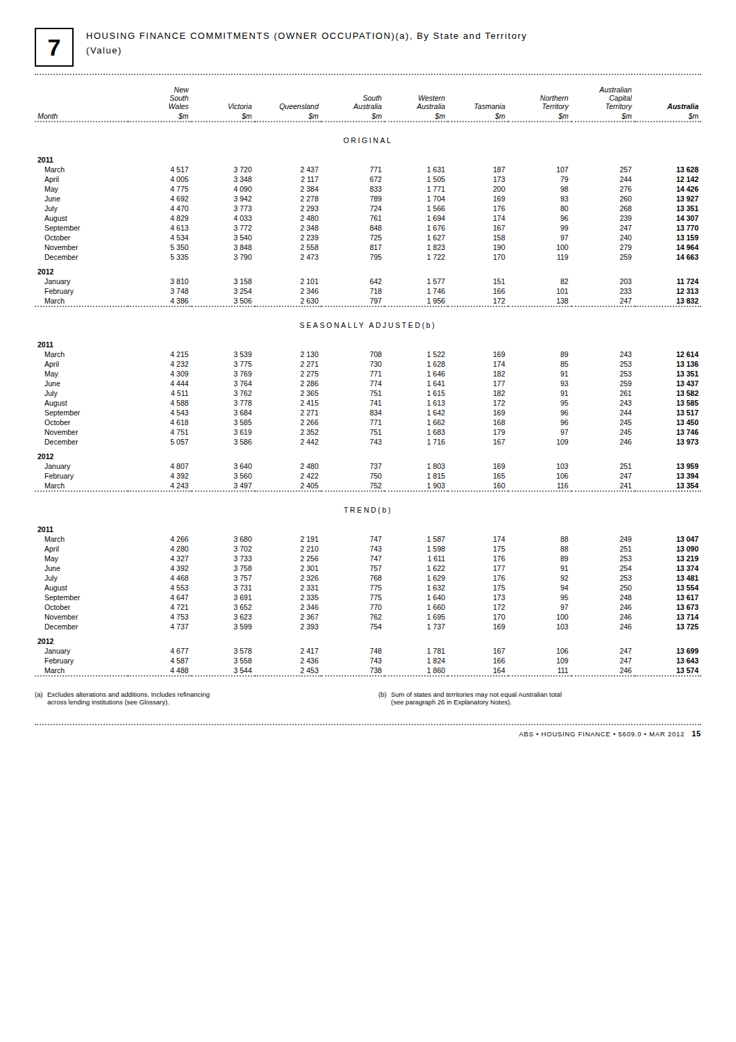7
HOUSING FINANCE COMMITMENTS (OWNER OCCUPATION)(a), By State and Territory (Value)
| | New South Wales | Victoria | Queensland | South Australia | Western Australia | Tasmania | Northern Territory | Australian Capital Territory | Australia |
| --- | --- | --- | --- | --- | --- | --- | --- | --- | --- |
| Month | $m | $m | $m | $m | $m | $m | $m | $m | $m |
| ORIGINAL |
| 2011 |
| March | 4 517 | 3 720 | 2 437 | 771 | 1 631 | 187 | 107 | 257 | 13 628 |
| April | 4 005 | 3 348 | 2 117 | 672 | 1 505 | 173 | 79 | 244 | 12 142 |
| May | 4 775 | 4 090 | 2 384 | 833 | 1 771 | 200 | 98 | 276 | 14 426 |
| June | 4 692 | 3 942 | 2 278 | 789 | 1 704 | 169 | 93 | 260 | 13 927 |
| July | 4 470 | 3 773 | 2 293 | 724 | 1 566 | 176 | 80 | 268 | 13 351 |
| August | 4 829 | 4 033 | 2 480 | 761 | 1 694 | 174 | 96 | 239 | 14 307 |
| September | 4 613 | 3 772 | 2 348 | 848 | 1 676 | 167 | 99 | 247 | 13 770 |
| October | 4 534 | 3 540 | 2 239 | 725 | 1 627 | 158 | 97 | 240 | 13 159 |
| November | 5 350 | 3 848 | 2 558 | 817 | 1 823 | 190 | 100 | 279 | 14 964 |
| December | 5 335 | 3 790 | 2 473 | 795 | 1 722 | 170 | 119 | 259 | 14 663 |
| 2012 |
| January | 3 810 | 3 158 | 2 101 | 642 | 1 577 | 151 | 82 | 203 | 11 724 |
| February | 3 748 | 3 254 | 2 346 | 718 | 1 746 | 166 | 101 | 233 | 12 313 |
| March | 4 386 | 3 506 | 2 630 | 797 | 1 956 | 172 | 138 | 247 | 13 832 |
| SEASONALLY ADJUSTED(b) |
| 2011 |
| March | 4 215 | 3 539 | 2 130 | 708 | 1 522 | 169 | 89 | 243 | 12 614 |
| April | 4 232 | 3 775 | 2 271 | 730 | 1 628 | 174 | 85 | 253 | 13 136 |
| May | 4 309 | 3 769 | 2 275 | 771 | 1 646 | 182 | 91 | 253 | 13 351 |
| June | 4 444 | 3 764 | 2 286 | 774 | 1 641 | 177 | 93 | 259 | 13 437 |
| July | 4 511 | 3 762 | 2 365 | 751 | 1 615 | 182 | 91 | 261 | 13 582 |
| August | 4 588 | 3 778 | 2 415 | 741 | 1 613 | 172 | 95 | 243 | 13 585 |
| September | 4 543 | 3 684 | 2 271 | 834 | 1 642 | 169 | 96 | 244 | 13 517 |
| October | 4 618 | 3 585 | 2 266 | 771 | 1 662 | 168 | 96 | 245 | 13 450 |
| November | 4 751 | 3 619 | 2 352 | 751 | 1 683 | 179 | 97 | 245 | 13 746 |
| December | 5 057 | 3 586 | 2 442 | 743 | 1 716 | 167 | 109 | 246 | 13 973 |
| 2012 |
| January | 4 807 | 3 640 | 2 480 | 737 | 1 803 | 169 | 103 | 251 | 13 959 |
| February | 4 392 | 3 560 | 2 422 | 750 | 1 815 | 165 | 106 | 247 | 13 394 |
| March | 4 243 | 3 497 | 2 405 | 752 | 1 903 | 160 | 116 | 241 | 13 354 |
| TREND(b) |
| 2011 |
| March | 4 266 | 3 680 | 2 191 | 747 | 1 587 | 174 | 88 | 249 | 13 047 |
| April | 4 280 | 3 702 | 2 210 | 743 | 1 598 | 175 | 88 | 251 | 13 090 |
| May | 4 327 | 3 733 | 2 256 | 747 | 1 611 | 176 | 89 | 253 | 13 219 |
| June | 4 392 | 3 758 | 2 301 | 757 | 1 622 | 177 | 91 | 254 | 13 374 |
| July | 4 468 | 3 757 | 2 326 | 768 | 1 629 | 176 | 92 | 253 | 13 481 |
| August | 4 553 | 3 731 | 2 331 | 775 | 1 632 | 175 | 94 | 250 | 13 554 |
| September | 4 647 | 3 691 | 2 335 | 775 | 1 640 | 173 | 95 | 248 | 13 617 |
| October | 4 721 | 3 652 | 2 346 | 770 | 1 660 | 172 | 97 | 246 | 13 673 |
| November | 4 753 | 3 623 | 2 367 | 762 | 1 695 | 170 | 100 | 246 | 13 714 |
| December | 4 737 | 3 599 | 2 393 | 754 | 1 737 | 169 | 103 | 246 | 13 725 |
| 2012 |
| January | 4 677 | 3 578 | 2 417 | 748 | 1 781 | 167 | 106 | 247 | 13 699 |
| February | 4 587 | 3 558 | 2 436 | 743 | 1 824 | 166 | 109 | 247 | 13 643 |
| March | 4 488 | 3 544 | 2 453 | 738 | 1 860 | 164 | 111 | 246 | 13 574 |
(a) Excludes alterations and additions. Includes refinancing
across lending institutions (see Glossary).
(b) Sum of states and territories may not equal Australian total
(see paragraph 26 in Explanatory Notes).
ABS • HOUSING FINANCE • 5609.0 • MAR 2012 15